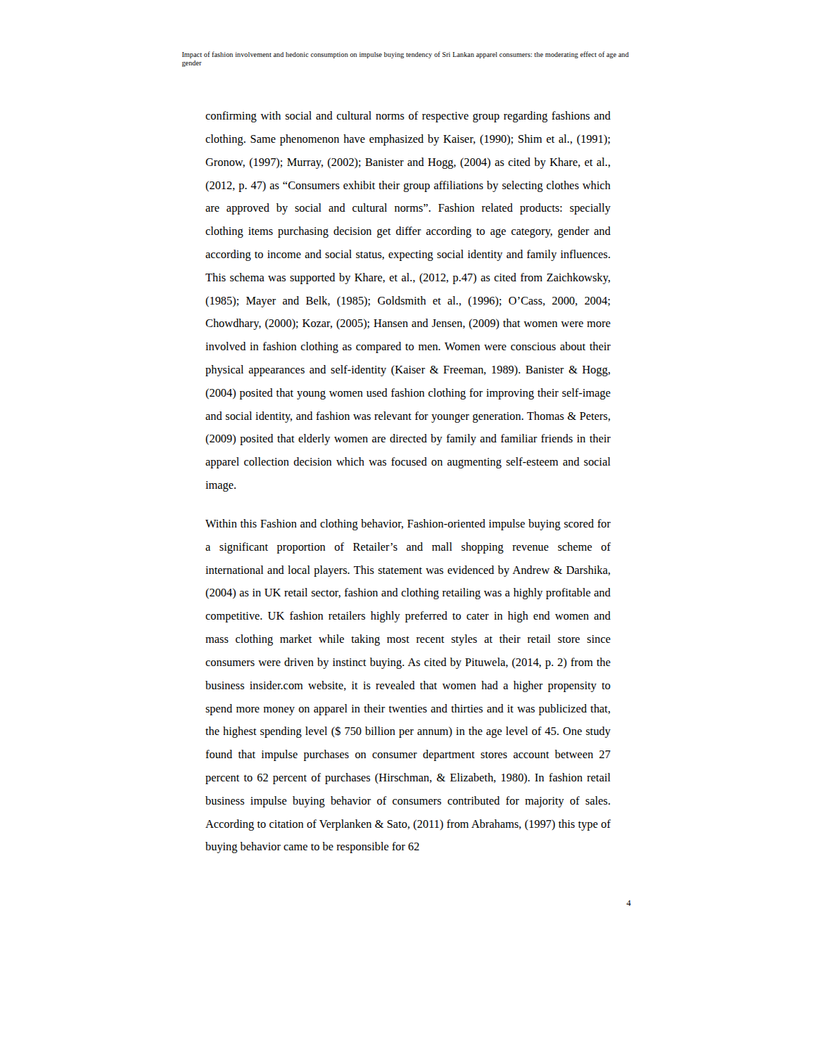Impact of fashion involvement and hedonic consumption on impulse buying tendency of Sri Lankan apparel consumers: the moderating effect of age and gender
confirming with social and cultural norms of respective group regarding fashions and clothing. Same phenomenon have emphasized by Kaiser, (1990); Shim et al., (1991); Gronow, (1997); Murray, (2002); Banister and Hogg, (2004) as cited by Khare, et al., (2012, p. 47) as “Consumers exhibit their group affiliations by selecting clothes which are approved by social and cultural norms”. Fashion related products: specially clothing items purchasing decision get differ according to age category, gender and according to income and social status, expecting social identity and family influences. This schema was supported by Khare, et al., (2012, p.47) as cited from Zaichkowsky, (1985); Mayer and Belk, (1985); Goldsmith et al., (1996); O’Cass, 2000, 2004; Chowdhary, (2000); Kozar, (2005); Hansen and Jensen, (2009) that women were more involved in fashion clothing as compared to men. Women were conscious about their physical appearances and self-identity (Kaiser & Freeman, 1989). Banister & Hogg, (2004) posited that young women used fashion clothing for improving their self-image and social identity, and fashion was relevant for younger generation. Thomas & Peters, (2009) posited that elderly women are directed by family and familiar friends in their apparel collection decision which was focused on augmenting self-esteem and social image.
Within this Fashion and clothing behavior, Fashion-oriented impulse buying scored for a significant proportion of Retailer’s and mall shopping revenue scheme of international and local players. This statement was evidenced by Andrew & Darshika, (2004) as in UK retail sector, fashion and clothing retailing was a highly profitable and competitive. UK fashion retailers highly preferred to cater in high end women and mass clothing market while taking most recent styles at their retail store since consumers were driven by instinct buying. As cited by Pituwela, (2014, p. 2) from the business insider.com website, it is revealed that women had a higher propensity to spend more money on apparel in their twenties and thirties and it was publicized that, the highest spending level ($ 750 billion per annum) in the age level of 45. One study found that impulse purchases on consumer department stores account between 27 percent to 62 percent of purchases (Hirschman, & Elizabeth, 1980). In fashion retail business impulse buying behavior of consumers contributed for majority of sales. According to citation of Verplanken & Sato, (2011) from Abrahams, (1997) this type of buying behavior came to be responsible for 62
4